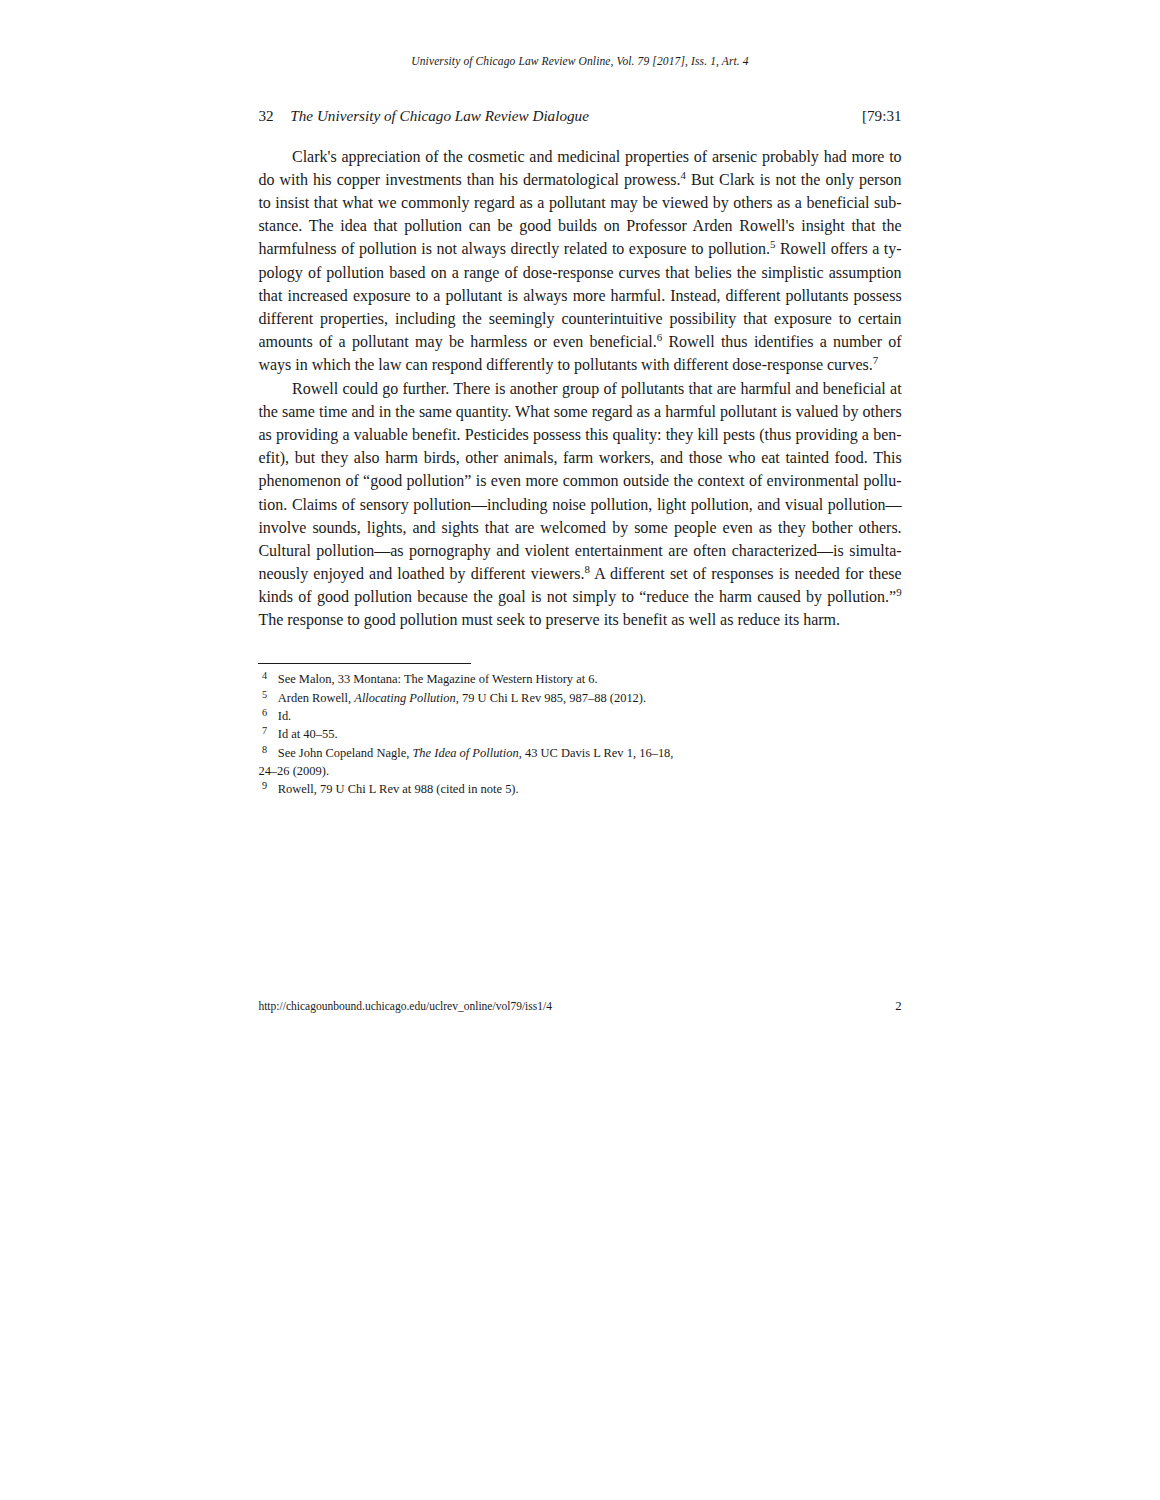University of Chicago Law Review Online, Vol. 79 [2017], Iss. 1, Art. 4
32 The University of Chicago Law Review Dialogue [79:31
Clark's appreciation of the cosmetic and medicinal properties of arsenic probably had more to do with his copper investments than his dermatological prowess.4 But Clark is not the only person to insist that what we commonly regard as a pollutant may be viewed by others as a beneficial substance. The idea that pollution can be good builds on Professor Arden Rowell's insight that the harmfulness of pollution is not always directly related to exposure to pollution.5 Rowell offers a typology of pollution based on a range of dose-response curves that belies the simplistic assumption that increased exposure to a pollutant is always more harmful. Instead, different pollutants possess different properties, including the seemingly counterintuitive possibility that exposure to certain amounts of a pollutant may be harmless or even beneficial.6 Rowell thus identifies a number of ways in which the law can respond differently to pollutants with different dose-response curves.7
Rowell could go further. There is another group of pollutants that are harmful and beneficial at the same time and in the same quantity. What some regard as a harmful pollutant is valued by others as providing a valuable benefit. Pesticides possess this quality: they kill pests (thus providing a benefit), but they also harm birds, other animals, farm workers, and those who eat tainted food. This phenomenon of “good pollution” is even more common outside the context of environmental pollution. Claims of sensory pollution—including noise pollution, light pollution, and visual pollution—involve sounds, lights, and sights that are welcomed by some people even as they bother others. Cultural pollution—as pornography and violent entertainment are often characterized—is simultaneously enjoyed and loathed by different viewers.8 A different set of responses is needed for these kinds of good pollution because the goal is not simply to “reduce the harm caused by pollution.”9 The response to good pollution must seek to preserve its benefit as well as reduce its harm.
4 See Malon, 33 Montana: The Magazine of Western History at 6.
5 Arden Rowell, Allocating Pollution, 79 U Chi L Rev 985, 987–88 (2012).
6 Id.
7 Id at 40–55.
8 See John Copeland Nagle, The Idea of Pollution, 43 UC Davis L Rev 1, 16–18,
24–26 (2009).
9 Rowell, 79 U Chi L Rev at 988 (cited in note 5).
http://chicagounbound.uchicago.edu/uclrev_online/vol79/iss1/4 2